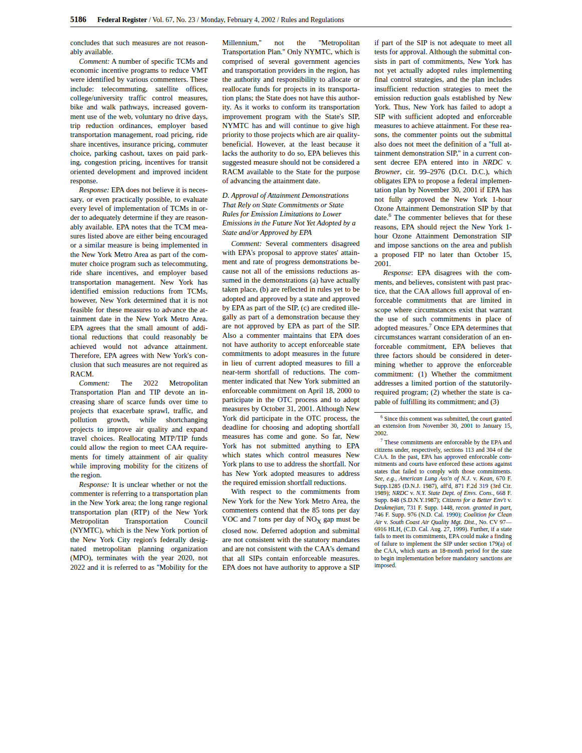5186 Federal Register / Vol. 67, No. 23 / Monday, February 4, 2002 / Rules and Regulations
concludes that such measures are not reasonably available.
Comment: A number of specific TCMs and economic incentive programs to reduce VMT were identified by various commenters. These include: telecommuting, satellite offices, college/university traffic control measures, bike and walk pathways, increased government use of the web, voluntary no drive days, trip reduction ordinances, employer based transportation management, road pricing, ride share incentives, insurance pricing, commuter choice, parking cashout, taxes on paid parking, congestion pricing, incentives for transit oriented development and improved incident response.
Response: EPA does not believe it is necessary, or even practically possible, to evaluate every level of implementation of TCMs in order to adequately determine if they are reasonably available. EPA notes that the TCM measures listed above are either being encouraged or a similar measure is being implemented in the New York Metro Area as part of the commuter choice program such as telecommuting, ride share incentives, and employer based transportation management. New York has identified emission reductions from TCMs, however, New York determined that it is not feasible for these measures to advance the attainment date in the New York Metro Area. EPA agrees that the small amount of additional reductions that could reasonably be achieved would not advance attainment. Therefore, EPA agrees with New York's conclusion that such measures are not required as RACM.
Comment: The 2022 Metropolitan Transportation Plan and TIP devote an increasing share of scarce funds over time to projects that exacerbate sprawl, traffic, and pollution growth, while shortchanging projects to improve air quality and expand travel choices. Reallocating MTP/TIP funds could allow the region to meet CAA requirements for timely attainment of air quality while improving mobility for the citizens of the region.
Response: It is unclear whether or not the commenter is referring to a transportation plan in the New York area; the long range regional transportation plan (RTP) of the New York Metropolitan Transportation Council (NYMTC), which is the New York portion of the New York City region's federally designated metropolitan planning organization (MPO), terminates with the year 2020, not 2022 and it is referred to as ''Mobility for the Millennium,'' not the ''Metropolitan Transportation Plan.'' Only NYMTC, which is comprised of several government agencies and transportation providers in the region, has the authority and responsibility to allocate or reallocate funds for projects in its transportation plans; the State does not have this authority. As it works to conform its transportation improvement program with the State's SIP, NYMTC has and will continue to give high priority to those projects which are air quality-beneficial. However, at the least because it lacks the authority to do so, EPA believes this suggested measure should not be considered a RACM available to the State for the purpose of advancing the attainment date.
D. Approval of Attainment Demonstrations That Rely on State Commitments or State Rules for Emission Limitations to Lower Emissions in the Future Not Yet Adopted by a State and/or Approved by EPA
Comment: Several commenters disagreed with EPA's proposal to approve states' attainment and rate of progress demonstrations because not all of the emissions reductions assumed in the demonstrations (a) have actually taken place, (b) are reflected in rules yet to be adopted and approved by a state and approved by EPA as part of the SIP, (c) are credited illegally as part of a demonstration because they are not approved by EPA as part of the SIP. Also a commenter maintains that EPA does not have authority to accept enforceable state commitments to adopt measures in the future in lieu of current adopted measures to fill a near-term shortfall of reductions. The commenter indicated that New York submitted an enforceable commitment on April 18, 2000 to participate in the OTC process and to adopt measures by October 31, 2001. Although New York did participate in the OTC process, the deadline for choosing and adopting shortfall measures has come and gone. So far, New York has not submitted anything to EPA which states which control measures New York plans to use to address the shortfall. Nor has New York adopted measures to address the required emission shortfall reductions.
With respect to the commitments from New York for the New York Metro Area, the commenters contend that the 85 tons per day VOC and 7 tons per day of NOX gap must be closed now. Deferred adoption and submittal are not consistent with the statutory mandates and are not consistent with the CAA's demand that all SIPs contain enforceable measures. EPA does not have authority to approve a SIP if part of the SIP is not adequate to meet all tests for approval. Although the submittal consists in part of commitments, New York has not yet actually adopted rules implementing final control strategies, and the plan includes insufficient reduction strategies to meet the emission reduction goals established by New York. Thus, New York has failed to adopt a SIP with sufficient adopted and enforceable measures to achieve attainment. For these reasons, the commenter points out the submittal also does not meet the definition of a ''full attainment demonstration SIP,'' in a current consent decree EPA entered into in NRDC v. Browner, cir. 99–2976 (D.Ct. D.C.), which obligates EPA to propose a federal implementation plan by November 30, 2001 if EPA has not fully approved the New York 1-hour Ozone Attainment Demonstration SIP by that date.6 The commenter believes that for these reasons, EPA should reject the New York 1-hour Ozone Attainment Demonstration SIP and impose sanctions on the area and publish a proposed FIP no later than October 15, 2001.
Response: EPA disagrees with the comments, and believes, consistent with past practice, that the CAA allows full approval of enforceable commitments that are limited in scope where circumstances exist that warrant the use of such commitments in place of adopted measures.7 Once EPA determines that circumstances warrant consideration of an enforceable commitment, EPA believes that three factors should be considered in determining whether to approve the enforceable commitment: (1) Whether the commitment addresses a limited portion of the statutorily-required program; (2) whether the state is capable of fulfilling its commitment; and (3)
6 Since this comment was submitted, the court granted an extension from November 30, 2001 to January 15, 2002.
7 These commitments are enforceable by the EPA and citizens under, respectively, sections 113 and 304 of the CAA. In the past, EPA has approved enforceable commitments and courts have enforced these actions against states that failed to comply with those commitments. See, e.g., American Lung Ass'n of N.J. v. Kean, 670 F. Supp.1285 (D.N.J. 1987), aff'd, 871 F.2d 319 (3rd Cir. 1989); NRDC v. N.Y. State Dept. of Envs. Cons., 668 F. Supp. 848 (S.D.N.Y.1987); Citizens for a Better Env't v. Deukmejian, 731 F. Supp. 1448, recon. granted in part, 746 F. Supp. 976 (N.D. Cal. 1990); Coalition for Clean Air v. South Coast Air Quality Mgt. Dist., No. CV 97—6916 HLH, (C.D. Cal. Aug. 27, 1999). Further, if a state fails to meet its commitments, EPA could make a finding of failure to implement the SIP under section 179(a) of the CAA, which starts an 18-month period for the state to begin implementation before mandatory sanctions are imposed.